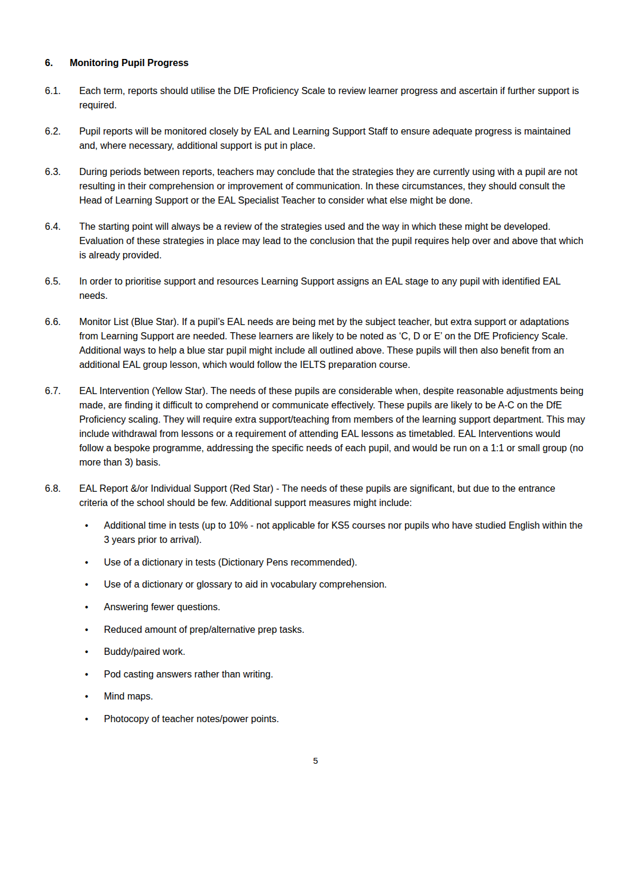6. Monitoring Pupil Progress
6.1. Each term, reports should utilise the DfE Proficiency Scale to review learner progress and ascertain if further support is required.
6.2. Pupil reports will be monitored closely by EAL and Learning Support Staff to ensure adequate progress is maintained and, where necessary, additional support is put in place.
6.3. During periods between reports, teachers may conclude that the strategies they are currently using with a pupil are not resulting in their comprehension or improvement of communication. In these circumstances, they should consult the Head of Learning Support or the EAL Specialist Teacher to consider what else might be done.
6.4. The starting point will always be a review of the strategies used and the way in which these might be developed. Evaluation of these strategies in place may lead to the conclusion that the pupil requires help over and above that which is already provided.
6.5. In order to prioritise support and resources Learning Support assigns an EAL stage to any pupil with identified EAL needs.
6.6. Monitor List (Blue Star). If a pupil’s EAL needs are being met by the subject teacher, but extra support or adaptations from Learning Support are needed. These learners are likely to be noted as ‘C, D or E’ on the DfE Proficiency Scale. Additional ways to help a blue star pupil might include all outlined above. These pupils will then also benefit from an additional EAL group lesson, which would follow the IELTS preparation course.
6.7. EAL Intervention (Yellow Star). The needs of these pupils are considerable when, despite reasonable adjustments being made, are finding it difficult to comprehend or communicate effectively. These pupils are likely to be A-C on the DfE Proficiency scaling. They will require extra support/teaching from members of the learning support department. This may include withdrawal from lessons or a requirement of attending EAL lessons as timetabled. EAL Interventions would follow a bespoke programme, addressing the specific needs of each pupil, and would be run on a 1:1 or small group (no more than 3) basis.
6.8. EAL Report &/or Individual Support (Red Star) - The needs of these pupils are significant, but due to the entrance criteria of the school should be few. Additional support measures might include:
Additional time in tests (up to 10% - not applicable for KS5 courses nor pupils who have studied English within the 3 years prior to arrival).
Use of a dictionary in tests (Dictionary Pens recommended).
Use of a dictionary or glossary to aid in vocabulary comprehension.
Answering fewer questions.
Reduced amount of prep/alternative prep tasks.
Buddy/paired work.
Pod casting answers rather than writing.
Mind maps.
Photocopy of teacher notes/power points.
5